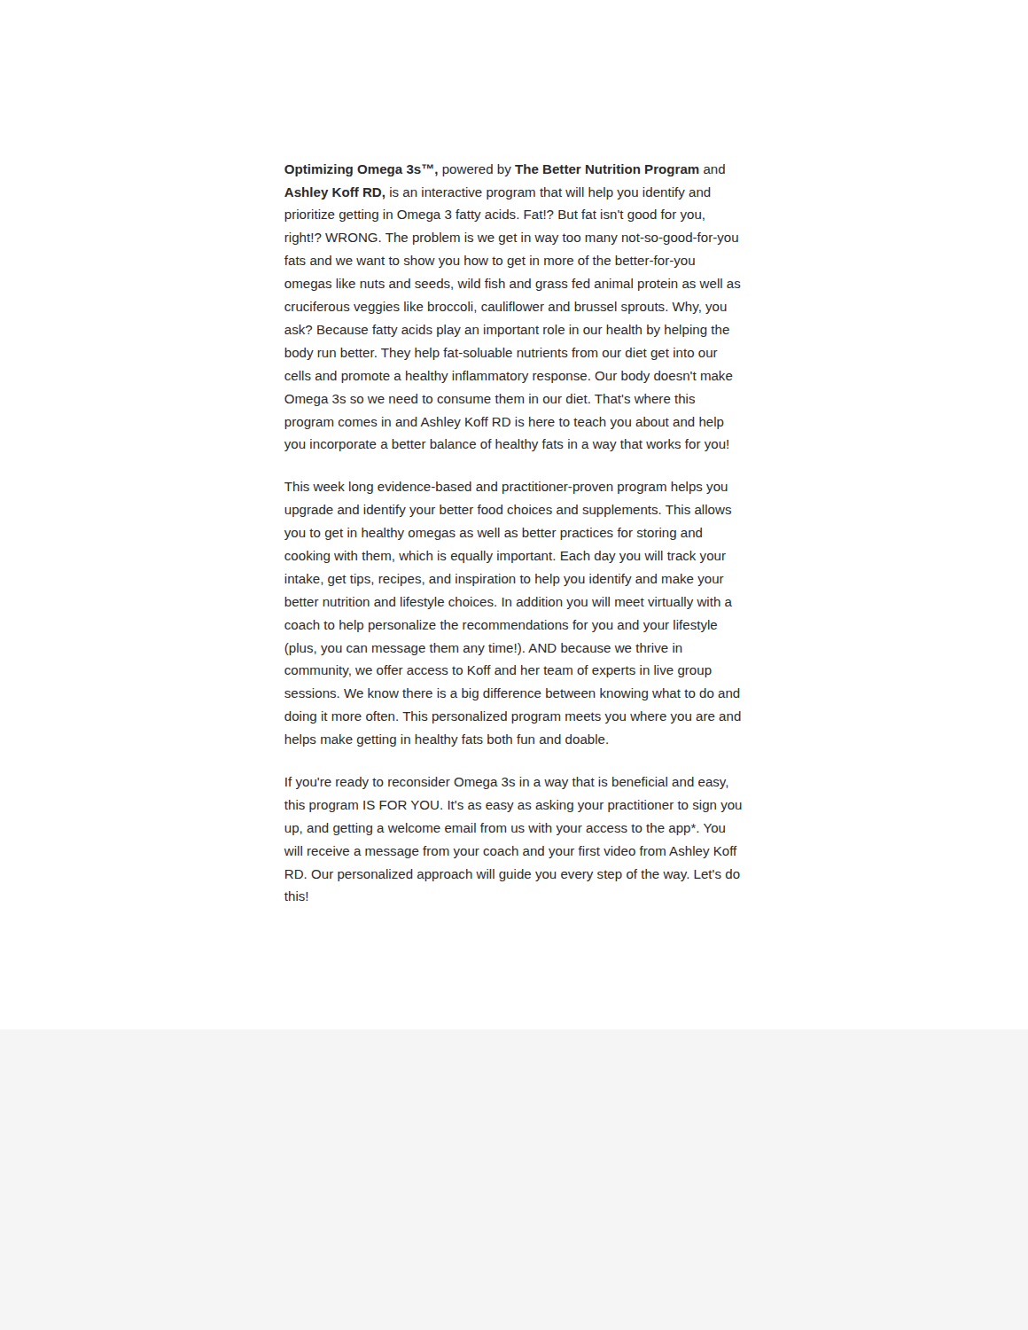Optimizing Omega 3s™, powered by The Better Nutrition Program and Ashley Koff RD, is an interactive program that will help you identify and prioritize getting in Omega 3 fatty acids. Fat!? But fat isn't good for you, right!? WRONG. The problem is we get in way too many not-so-good-for-you fats and we want to show you how to get in more of the better-for-you omegas like nuts and seeds, wild fish and grass fed animal protein as well as cruciferous veggies like broccoli, cauliflower and brussel sprouts. Why, you ask? Because fatty acids play an important role in our health by helping the body run better. They help fat-soluable nutrients from our diet get into our cells and promote a healthy inflammatory response. Our body doesn't make Omega 3s so we need to consume them in our diet. That's where this program comes in and Ashley Koff RD is here to teach you about and help you incorporate a better balance of healthy fats in a way that works for you!
This week long evidence-based and practitioner-proven program helps you upgrade and identify your better food choices and supplements. This allows you to get in healthy omegas as well as better practices for storing and cooking with them, which is equally important. Each day you will track your intake, get tips, recipes, and inspiration to help you identify and make your better nutrition and lifestyle choices. In addition you will meet virtually with a coach to help personalize the recommendations for you and your lifestyle (plus, you can message them any time!). AND because we thrive in community, we offer access to Koff and her team of experts in live group sessions. We know there is a big difference between knowing what to do and doing it more often. This personalized program meets you where you are and helps make getting in healthy fats both fun and doable.
If you're ready to reconsider Omega 3s in a way that is beneficial and easy, this program IS FOR YOU. It's as easy as asking your practitioner to sign you up, and getting a welcome email from us with your access to the app*. You will receive a message from your coach and your first video from Ashley Koff RD. Our personalized approach will guide you every step of the way. Let's do this!